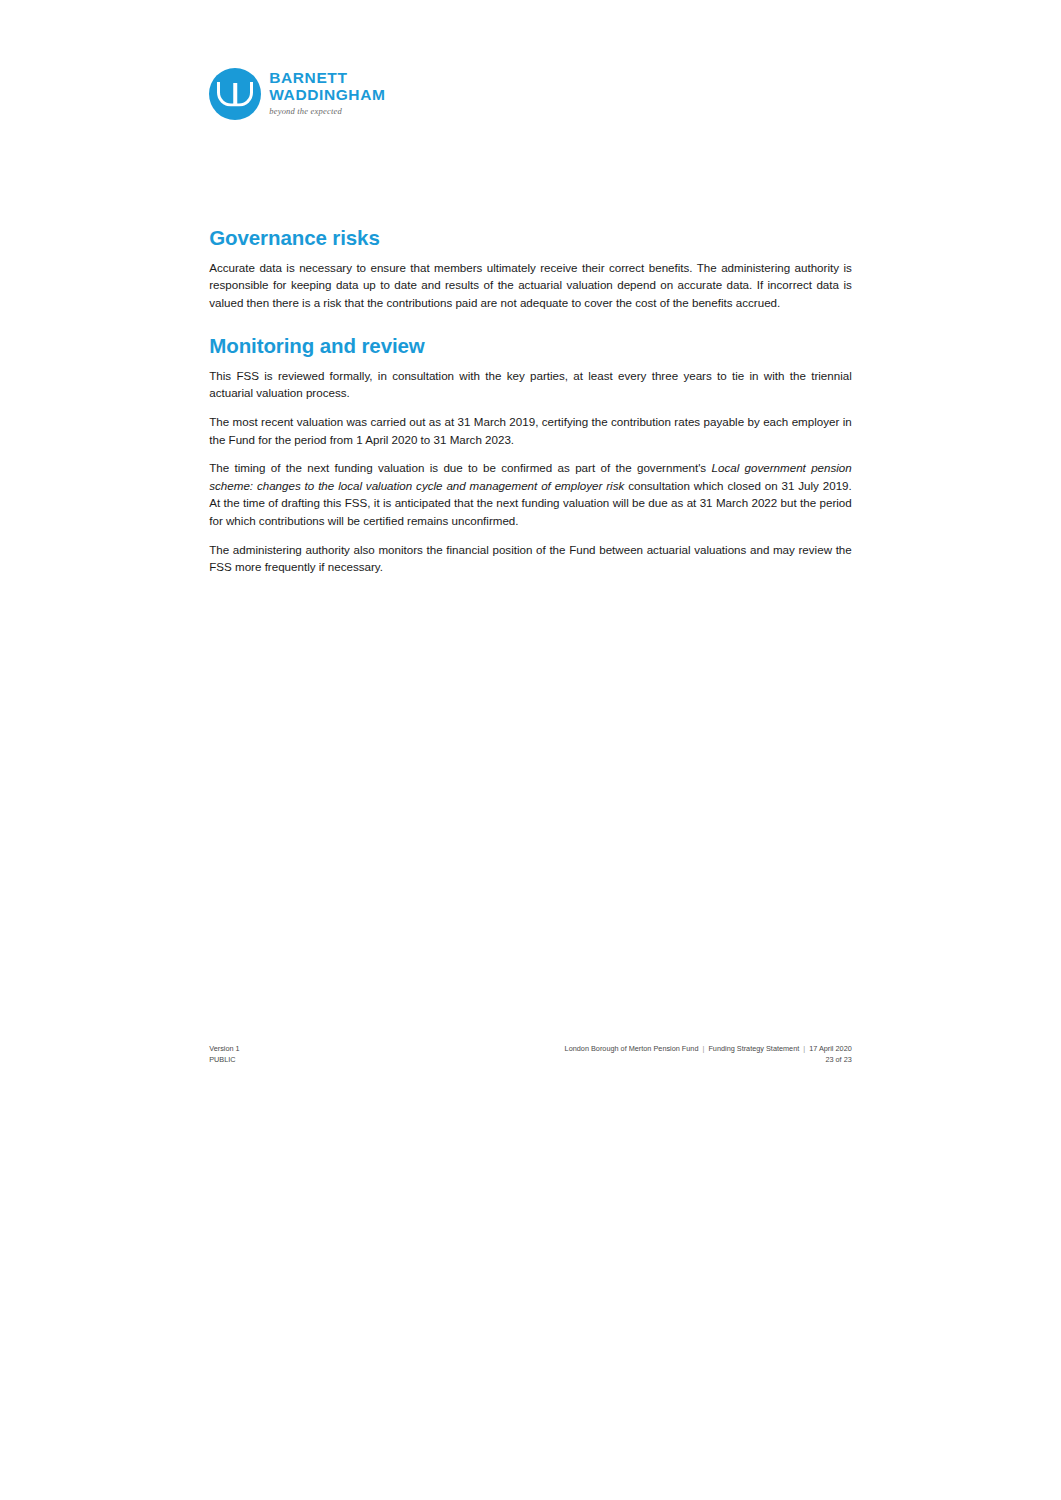BARNETT
WADDINGHAM
beyond the expected
Governance risks
Accurate data is necessary to ensure that members ultimately receive their correct benefits. The administering authority is responsible for keeping data up to date and results of the actuarial valuation depend on accurate data. If incorrect data is valued then there is a risk that the contributions paid are not adequate to cover the cost of the benefits accrued.
Monitoring and review
This FSS is reviewed formally, in consultation with the key parties, at least every three years to tie in with the triennial actuarial valuation process.
The most recent valuation was carried out as at 31 March 2019, certifying the contribution rates payable by each employer in the Fund for the period from 1 April 2020 to 31 March 2023.
The timing of the next funding valuation is due to be confirmed as part of the government's Local government pension scheme: changes to the local valuation cycle and management of employer risk consultation which closed on 31 July 2019. At the time of drafting this FSS, it is anticipated that the next funding valuation will be due as at 31 March 2022 but the period for which contributions will be certified remains unconfirmed.
The administering authority also monitors the financial position of the Fund between actuarial valuations and may review the FSS more frequently if necessary.
Version 1
PUBLIC
London Borough of Merton Pension Fund|Funding Strategy Statement|17 April 2020
23 of 23